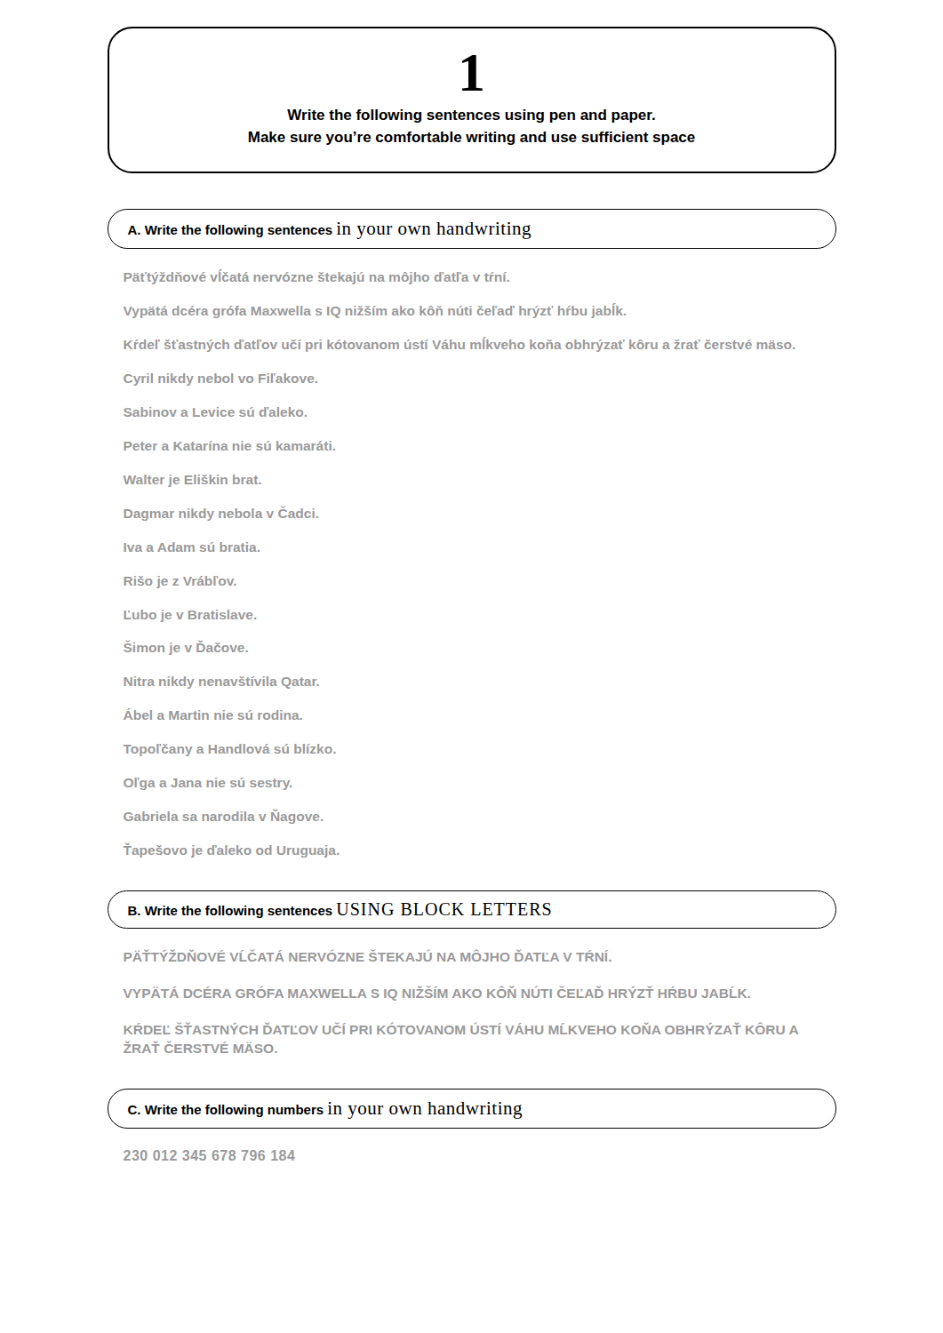1
Write the following sentences using pen and paper.
Make sure you’re comfortable writing and use sufficient space
A. Write the following sentences in your own handwriting
Päťtýždňové vĺčatá nervózne štekajú na môjho ďatľa v tŕní.
Vypätá dcéra grófa Maxwella s IQ nižším ako kôň núti čeľaď hrýzť hŕbu jabĺk.
Kŕdeľ šťastných ďatľov učí pri kótovanom ústí Váhu mĺkveho koňa obhrýzať kôru a žrať čerstvé mäso.
Cyril nikdy nebol vo Fiľakove.
Sabinov a Levice sú ďaleko.
Peter a Katarína nie sú kamaráti.
Walter je Eliškin brat.
Dagmar nikdy nebola v Čadci.
Iva a Adam sú bratia.
Rišo je z Vrábľov.
Ľubo je v Bratislave.
Šimon je v Ďačove.
Nitra nikdy nenavštívila Qatar.
Ábel a Martin nie sú rodina.
Topoľčany a Handlová sú blízko.
Oľga a Jana nie sú sestry.
Gabriela sa narodila v Ňagove.
Ťapešovo je ďaleko od Uruguaja.
B. Write the following sentences using block letters
Päťtýždňové vĺčatá nervózne štekajú na môjho ďatľa v tŕní.
Vypätá dcéra grófa Maxwella s IQ nižším ako kôň núti čeľaď hrýzť hŕbu jabĺk.
Kŕdeľ šťastných ďatľov učí pri kótovanom ústí Váhu mĺkveho koňa obhrýzať kôru a žrať čerstvé mäso.
C. Write the following numbers in your own handwriting
230 012 345 678 796 184